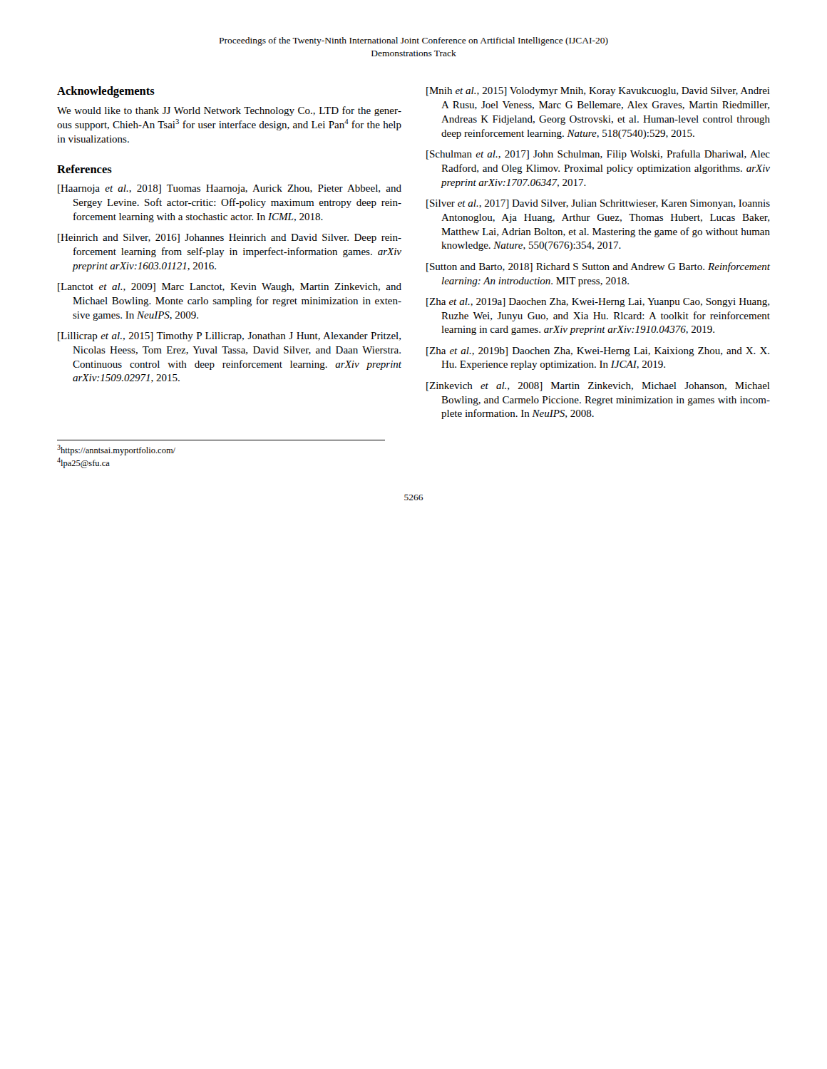Proceedings of the Twenty-Ninth International Joint Conference on Artificial Intelligence (IJCAI-20) Demonstrations Track
Acknowledgements
We would like to thank JJ World Network Technology Co., LTD for the generous support, Chieh-An Tsai3 for user interface design, and Lei Pan4 for the help in visualizations.
References
[Haarnoja et al., 2018] Tuomas Haarnoja, Aurick Zhou, Pieter Abbeel, and Sergey Levine. Soft actor-critic: Off-policy maximum entropy deep reinforcement learning with a stochastic actor. In ICML, 2018.
[Heinrich and Silver, 2016] Johannes Heinrich and David Silver. Deep reinforcement learning from self-play in imperfect-information games. arXiv preprint arXiv:1603.01121, 2016.
[Lanctot et al., 2009] Marc Lanctot, Kevin Waugh, Martin Zinkevich, and Michael Bowling. Monte carlo sampling for regret minimization in extensive games. In NeuIPS, 2009.
[Lillicrap et al., 2015] Timothy P Lillicrap, Jonathan J Hunt, Alexander Pritzel, Nicolas Heess, Tom Erez, Yuval Tassa, David Silver, and Daan Wierstra. Continuous control with deep reinforcement learning. arXiv preprint arXiv:1509.02971, 2015.
[Mnih et al., 2015] Volodymyr Mnih, Koray Kavukcuoglu, David Silver, Andrei A Rusu, Joel Veness, Marc G Bellemare, Alex Graves, Martin Riedmiller, Andreas K Fidjeland, Georg Ostrovski, et al. Human-level control through deep reinforcement learning. Nature, 518(7540):529, 2015.
[Schulman et al., 2017] John Schulman, Filip Wolski, Prafulla Dhariwal, Alec Radford, and Oleg Klimov. Proximal policy optimization algorithms. arXiv preprint arXiv:1707.06347, 2017.
[Silver et al., 2017] David Silver, Julian Schrittwieser, Karen Simonyan, Ioannis Antonoglou, Aja Huang, Arthur Guez, Thomas Hubert, Lucas Baker, Matthew Lai, Adrian Bolton, et al. Mastering the game of go without human knowledge. Nature, 550(7676):354, 2017.
[Sutton and Barto, 2018] Richard S Sutton and Andrew G Barto. Reinforcement learning: An introduction. MIT press, 2018.
[Zha et al., 2019a] Daochen Zha, Kwei-Herng Lai, Yuanpu Cao, Songyi Huang, Ruzhe Wei, Junyu Guo, and Xia Hu. Rlcard: A toolkit for reinforcement learning in card games. arXiv preprint arXiv:1910.04376, 2019.
[Zha et al., 2019b] Daochen Zha, Kwei-Herng Lai, Kaixiong Zhou, and X. X. Hu. Experience replay optimization. In IJCAI, 2019.
[Zinkevich et al., 2008] Martin Zinkevich, Michael Johanson, Michael Bowling, and Carmelo Piccione. Regret minimization in games with incomplete information. In NeuIPS, 2008.
3https://anntsai.myportfolio.com/
4lpa25@sfu.ca
5266